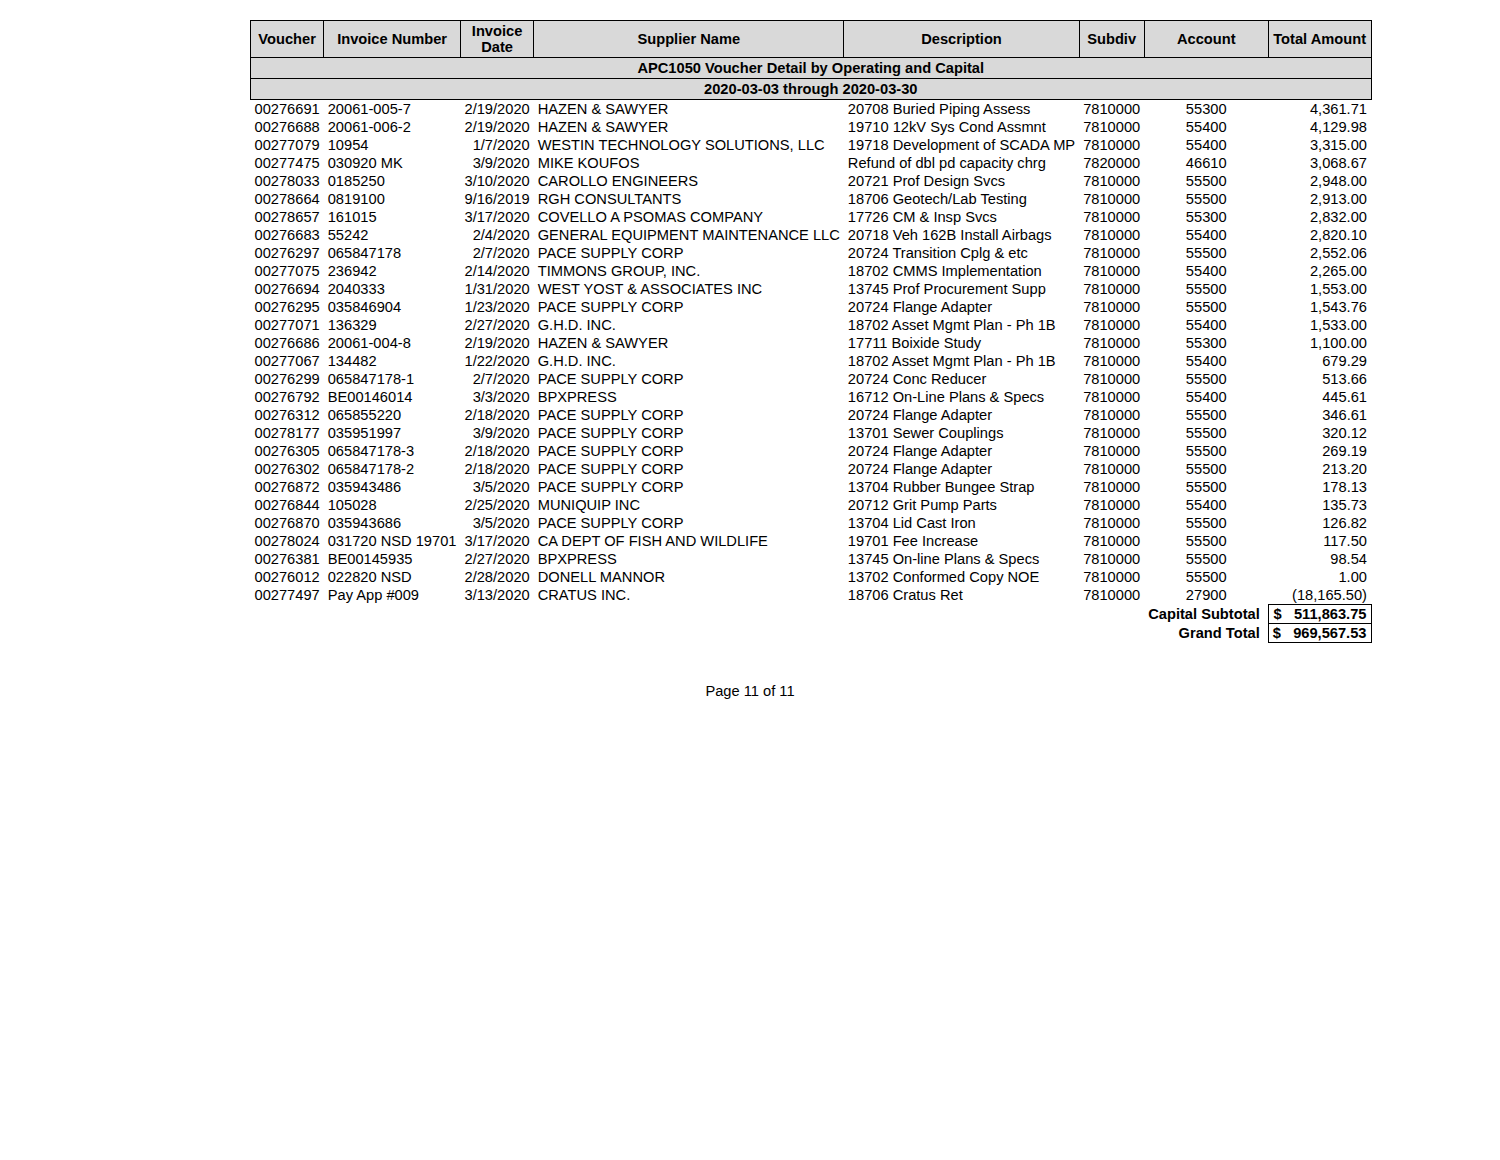| APC1050 Voucher Detail by Operating and Capital |
| 2020-03-03 through 2020-03-30 |
| Voucher | Invoice Number | Invoice Date | Supplier Name | Description | Subdiv | Account | Total Amount |
| 00276691 | 20061-005-7 | 2/19/2020 | HAZEN & SAWYER | 20708 Buried Piping Assess | 7810000 | 55300 | 4,361.71 |
| 00276688 | 20061-006-2 | 2/19/2020 | HAZEN & SAWYER | 19710 12kV Sys Cond Assmnt | 7810000 | 55400 | 4,129.98 |
| 00277079 | 10954 | 1/7/2020 | WESTIN TECHNOLOGY SOLUTIONS, LLC | 19718 Development of SCADA MP | 7810000 | 55400 | 3,315.00 |
| 00277475 | 030920 MK | 3/9/2020 | MIKE KOUFOS | Refund of dbl pd capacity chrg | 7820000 | 46610 | 3,068.67 |
| 00278033 | 0185250 | 3/10/2020 | CAROLLO ENGINEERS | 20721 Prof Design Svcs | 7810000 | 55500 | 2,948.00 |
| 00278664 | 0819100 | 9/16/2019 | RGH CONSULTANTS | 18706 Geotech/Lab Testing | 7810000 | 55500 | 2,913.00 |
| 00278657 | 161015 | 3/17/2020 | COVELLO A PSOMAS COMPANY | 17726 CM & Insp Svcs | 7810000 | 55300 | 2,832.00 |
| 00276683 | 55242 | 2/4/2020 | GENERAL EQUIPMENT MAINTENANCE LLC | 20718 Veh 162B Install Airbags | 7810000 | 55400 | 2,820.10 |
| 00276297 | 065847178 | 2/7/2020 | PACE SUPPLY CORP | 20724 Transition Cplg & etc | 7810000 | 55500 | 2,552.06 |
| 00277075 | 236942 | 2/14/2020 | TIMMONS GROUP, INC. | 18702 CMMS Implementation | 7810000 | 55400 | 2,265.00 |
| 00276694 | 2040333 | 1/31/2020 | WEST YOST & ASSOCIATES INC | 13745 Prof Procurement Supp | 7810000 | 55500 | 1,553.00 |
| 00276295 | 035846904 | 1/23/2020 | PACE SUPPLY CORP | 20724 Flange Adapter | 7810000 | 55500 | 1,543.76 |
| 00277071 | 136329 | 2/27/2020 | G.H.D. INC. | 18702 Asset Mgmt Plan - Ph 1B | 7810000 | 55400 | 1,533.00 |
| 00276686 | 20061-004-8 | 2/19/2020 | HAZEN & SAWYER | 17711 Boixide Study | 7810000 | 55300 | 1,100.00 |
| 00277067 | 134482 | 1/22/2020 | G.H.D. INC. | 18702 Asset Mgmt Plan - Ph 1B | 7810000 | 55400 | 679.29 |
| 00276299 | 065847178-1 | 2/7/2020 | PACE SUPPLY CORP | 20724 Conc Reducer | 7810000 | 55500 | 513.66 |
| 00276792 | BE00146014 | 3/3/2020 | BPXPRESS | 16712 On-Line Plans & Specs | 7810000 | 55400 | 445.61 |
| 00276312 | 065855220 | 2/18/2020 | PACE SUPPLY CORP | 20724 Flange Adapter | 7810000 | 55500 | 346.61 |
| 00278177 | 035951997 | 3/9/2020 | PACE SUPPLY CORP | 13701 Sewer Couplings | 7810000 | 55500 | 320.12 |
| 00276305 | 065847178-3 | 2/18/2020 | PACE SUPPLY CORP | 20724 Flange Adapter | 7810000 | 55500 | 269.19 |
| 00276302 | 065847178-2 | 2/18/2020 | PACE SUPPLY CORP | 20724 Flange Adapter | 7810000 | 55500 | 213.20 |
| 00276872 | 035943486 | 3/5/2020 | PACE SUPPLY CORP | 13704 Rubber Bungee Strap | 7810000 | 55500 | 178.13 |
| 00276844 | 105028 | 2/25/2020 | MUNIQUIP INC | 20712 Grit Pump Parts | 7810000 | 55400 | 135.73 |
| 00276870 | 035943686 | 3/5/2020 | PACE SUPPLY CORP | 13704 Lid Cast Iron | 7810000 | 55500 | 126.82 |
| 00278024 | 031720 NSD 19701 | 3/17/2020 | CA DEPT OF FISH AND WILDLIFE | 19701 Fee Increase | 7810000 | 55500 | 117.50 |
| 00276381 | BE00145935 | 2/27/2020 | BPXPRESS | 13745 On-line Plans & Specs | 7810000 | 55500 | 98.54 |
| 00276012 | 022820 NSD | 2/28/2020 | DONELL MANNOR | 13702 Conformed Copy NOE | 7810000 | 55500 | 1.00 |
| 00277497 | Pay App #009 | 3/13/2020 | CRATUS INC. | 18706 Cratus Ret | 7810000 | 27900 | (18,165.50) |
| | Capital Subtotal | $ 511,863.75 |
| | Grand Total | $ 969,567.53 |
Page 11 of 11